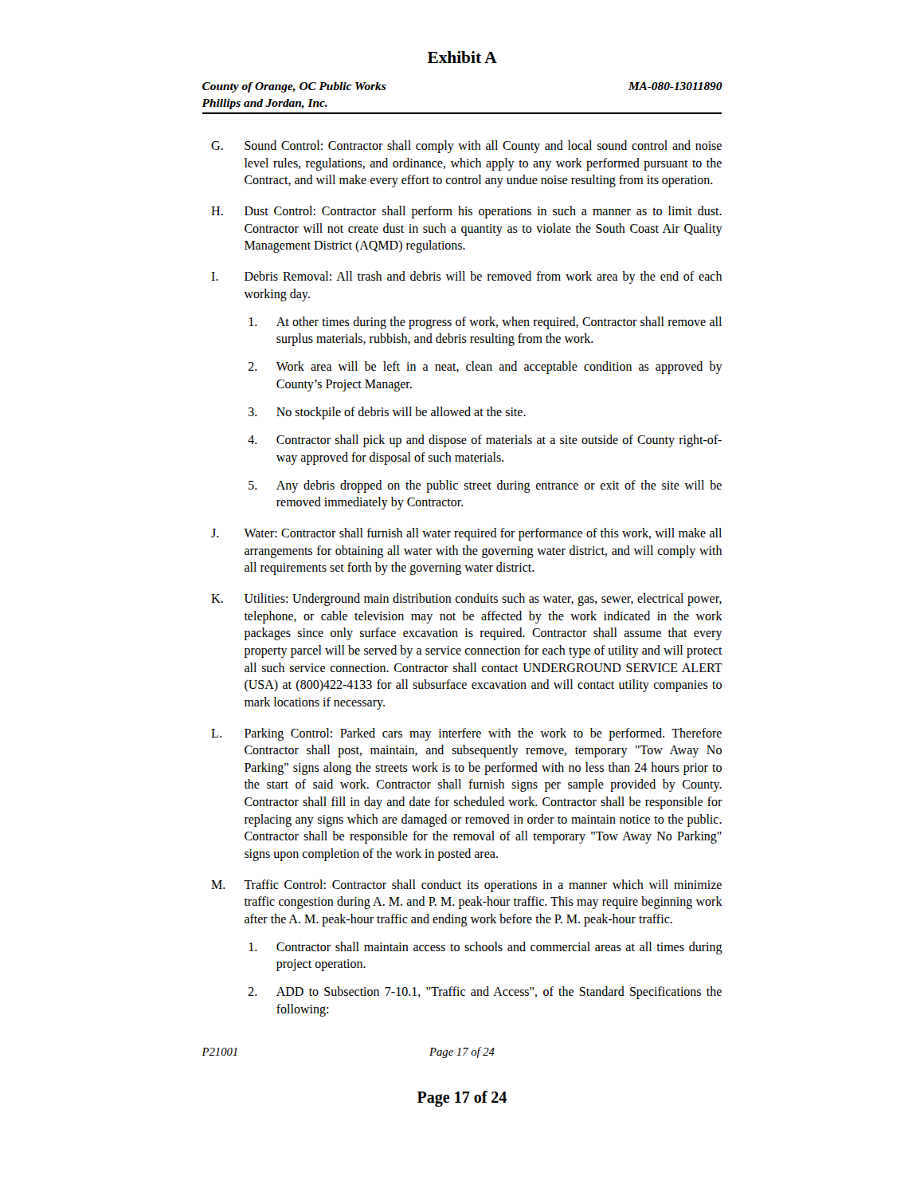Exhibit A
| County of Orange, OC Public Works Phillips and Jordan, Inc. | MA-080-13011890 |
G. Sound Control: Contractor shall comply with all County and local sound control and noise level rules, regulations, and ordinance, which apply to any work performed pursuant to the Contract, and will make every effort to control any undue noise resulting from its operation.
H. Dust Control: Contractor shall perform his operations in such a manner as to limit dust. Contractor will not create dust in such a quantity as to violate the South Coast Air Quality Management District (AQMD) regulations.
I. Debris Removal: All trash and debris will be removed from work area by the end of each working day.
1. At other times during the progress of work, when required, Contractor shall remove all surplus materials, rubbish, and debris resulting from the work.
2. Work area will be left in a neat, clean and acceptable condition as approved by County’s Project Manager.
3. No stockpile of debris will be allowed at the site.
4. Contractor shall pick up and dispose of materials at a site outside of County right-of-way approved for disposal of such materials.
5. Any debris dropped on the public street during entrance or exit of the site will be removed immediately by Contractor.
J. Water: Contractor shall furnish all water required for performance of this work, will make all arrangements for obtaining all water with the governing water district, and will comply with all requirements set forth by the governing water district.
K. Utilities: Underground main distribution conduits such as water, gas, sewer, electrical power, telephone, or cable television may not be affected by the work indicated in the work packages since only surface excavation is required. Contractor shall assume that every property parcel will be served by a service connection for each type of utility and will protect all such service connection. Contractor shall contact UNDERGROUND SERVICE ALERT (USA) at (800)422-4133 for all subsurface excavation and will contact utility companies to mark locations if necessary.
L. Parking Control: Parked cars may interfere with the work to be performed. Therefore Contractor shall post, maintain, and subsequently remove, temporary "Tow Away No Parking" signs along the streets work is to be performed with no less than 24 hours prior to the start of said work. Contractor shall furnish signs per sample provided by County. Contractor shall fill in day and date for scheduled work. Contractor shall be responsible for replacing any signs which are damaged or removed in order to maintain notice to the public. Contractor shall be responsible for the removal of all temporary "Tow Away No Parking" signs upon completion of the work in posted area.
M. Traffic Control: Contractor shall conduct its operations in a manner which will minimize traffic congestion during A. M. and P. M. peak-hour traffic. This may require beginning work after the A. M. peak-hour traffic and ending work before the P. M. peak-hour traffic.
1. Contractor shall maintain access to schools and commercial areas at all times during project operation.
2. ADD to Subsection 7-10.1, "Traffic and Access", of the Standard Specifications the following:
P21001
Page 17 of 24
Page 17 of 24